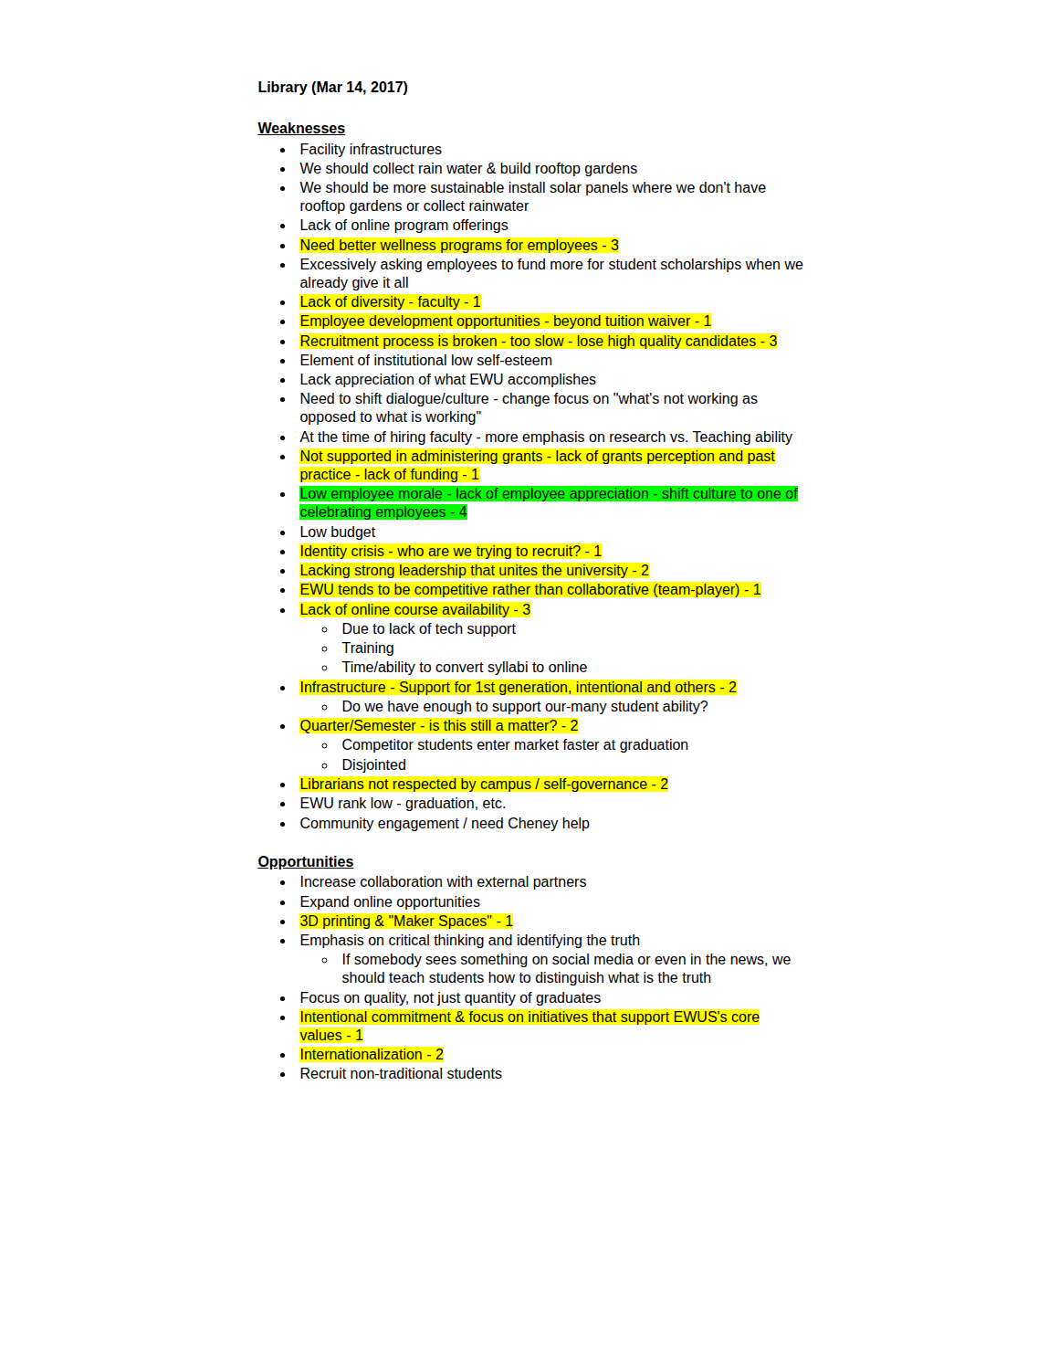Library (Mar 14, 2017)
Weaknesses
Facility infrastructures
We should collect rain water & build rooftop gardens
We should be more sustainable install solar panels where we don't have rooftop gardens or collect rainwater
Lack of online program offerings
Need better wellness programs for employees - 3
Excessively asking employees to fund more for student scholarships when we already give it all
Lack of diversity - faculty - 1
Employee development opportunities - beyond tuition waiver - 1
Recruitment process is broken - too slow - lose high quality candidates - 3
Element of institutional low self-esteem
Lack appreciation of what EWU accomplishes
Need to shift dialogue/culture - change focus on "what's not working as opposed to what is working"
At the time of hiring faculty - more emphasis on research vs. Teaching ability
Not supported in administering grants - lack of grants perception and past practice - lack of funding - 1
Low employee morale - lack of employee appreciation - shift culture to one of celebrating employees - 4
Low budget
Identity crisis - who are we trying to recruit? - 1
Lacking strong leadership that unites the university - 2
EWU tends to be competitive rather than collaborative (team-player) - 1
Lack of online course availability - 3
Due to lack of tech support
Training
Time/ability to convert syllabi to online
Infrastructure - Support for 1st generation, intentional and others - 2
Do we have enough to support our-many student ability?
Quarter/Semester - is this still a matter? - 2
Competitor students enter market faster at graduation
Disjointed
Librarians not respected by campus / self-governance - 2
EWU rank low - graduation, etc.
Community engagement / need Cheney help
Opportunities
Increase collaboration with external partners
Expand online opportunities
3D printing & "Maker Spaces" - 1
Emphasis on critical thinking and identifying the truth
If somebody sees something on social media or even in the news, we should teach students how to distinguish what is the truth
Focus on quality, not just quantity of graduates
Intentional commitment & focus on initiatives that support EWUS's core values - 1
Internationalization - 2
Recruit non-traditional students